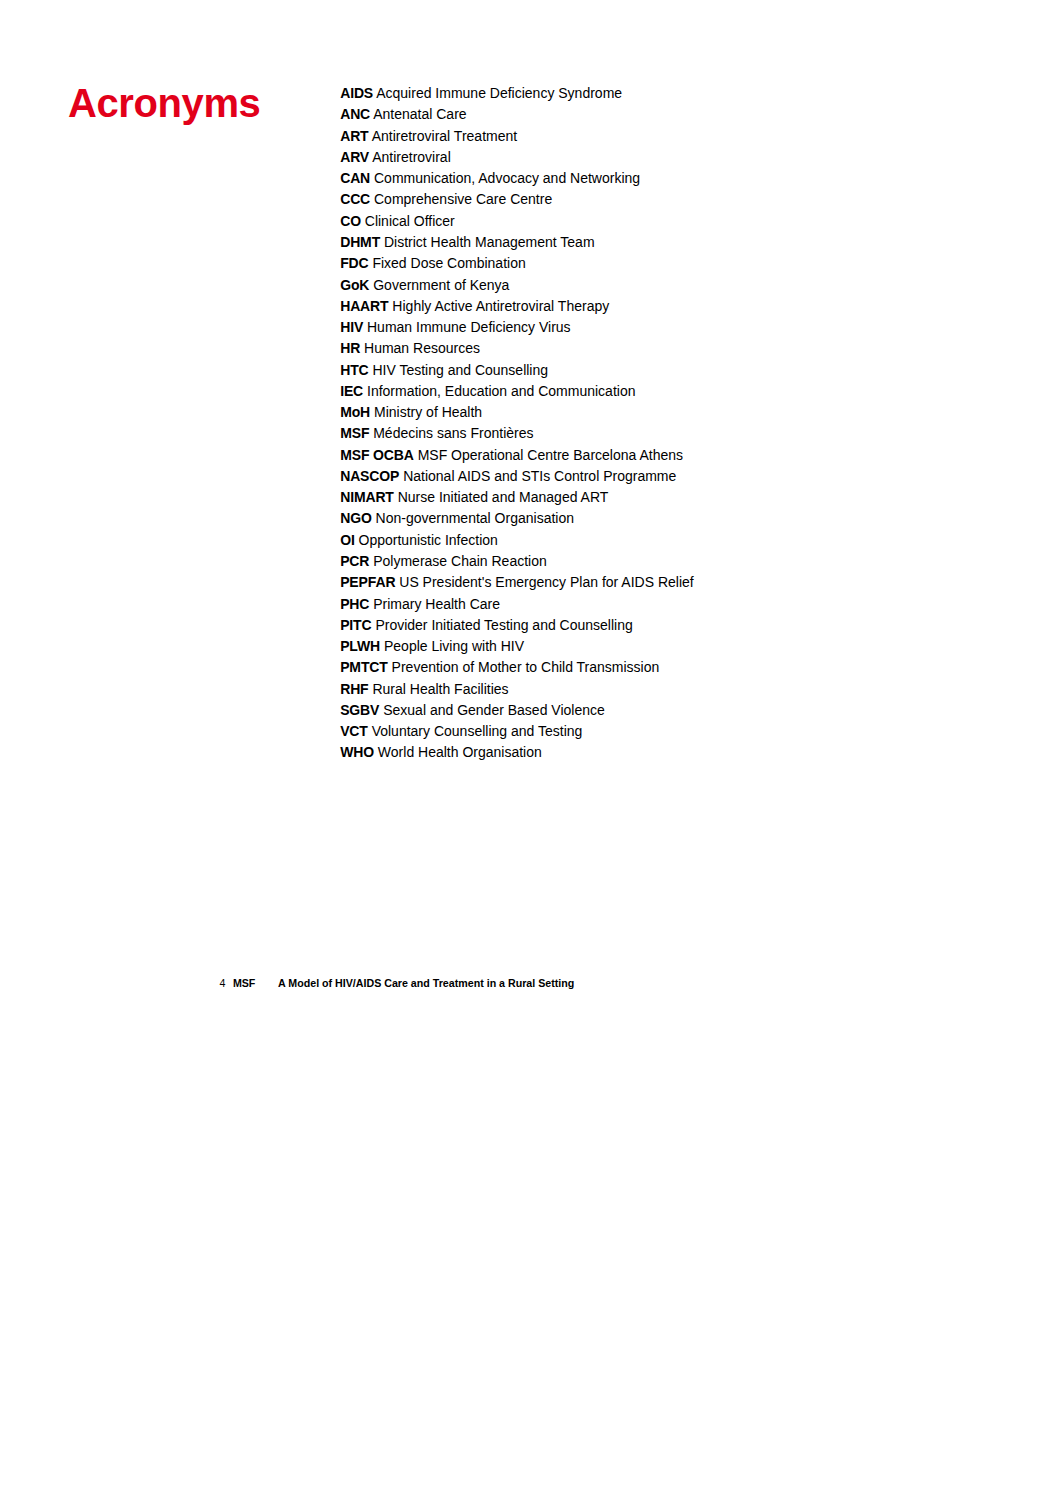Acronyms
AIDS Acquired Immune Deficiency Syndrome
ANC Antenatal Care
ART Antiretroviral Treatment
ARV Antiretroviral
CAN Communication, Advocacy and Networking
CCC Comprehensive Care Centre
CO Clinical Officer
DHMT District Health Management Team
FDC Fixed Dose Combination
GoK Government of Kenya
HAART Highly Active Antiretroviral Therapy
HIV Human Immune Deficiency Virus
HR Human Resources
HTC HIV Testing and Counselling
IEC Information, Education and Communication
MoH Ministry of Health
MSF Médecins sans Frontières
MSF OCBA MSF Operational Centre Barcelona Athens
NASCOP National AIDS and STIs Control Programme
NIMART Nurse Initiated and Managed ART
NGO Non-governmental Organisation
OI Opportunistic Infection
PCR Polymerase Chain Reaction
PEPFAR US President's Emergency Plan for AIDS Relief
PHC Primary Health Care
PITC Provider Initiated Testing and Counselling
PLWH People Living with HIV
PMTCT Prevention of Mother to Child Transmission
RHF Rural Health Facilities
SGBV Sexual and Gender Based Violence
VCT Voluntary Counselling and Testing
WHO World Health Organisation
4 MSF A Model of HIV/AIDS Care and Treatment in a Rural Setting